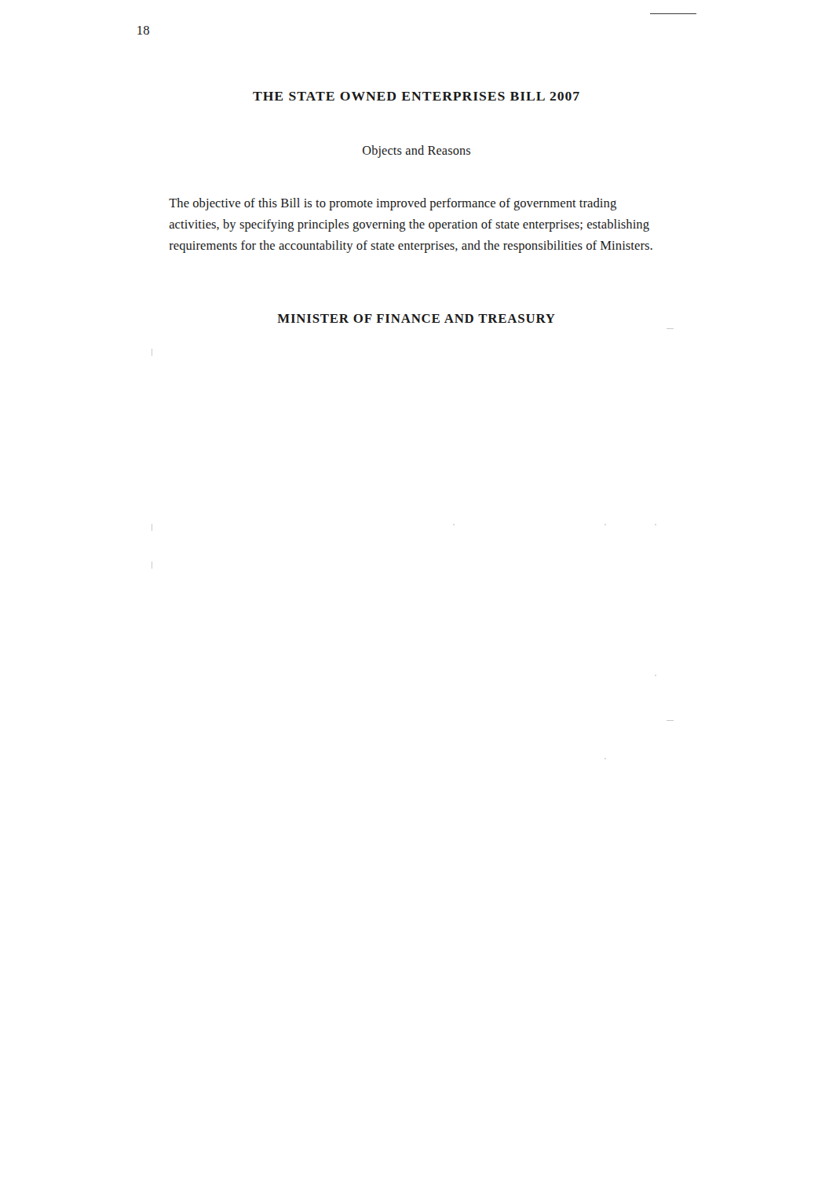18
The State Owned Enterprises Bill 2007
Objects and Reasons
The objective of this Bill is to promote improved performance of government trading activities, by specifying principles governing the operation of state enterprises; establishing requirements for the accountability of state enterprises, and the responsibilities of Ministers.
Minister of Finance and Treasury